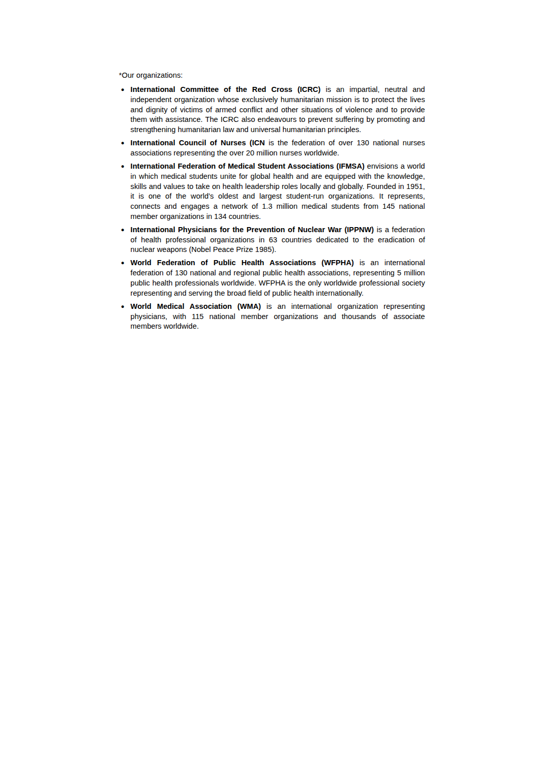*Our organizations:
International Committee of the Red Cross (ICRC) is an impartial, neutral and independent organization whose exclusively humanitarian mission is to protect the lives and dignity of victims of armed conflict and other situations of violence and to provide them with assistance. The ICRC also endeavours to prevent suffering by promoting and strengthening humanitarian law and universal humanitarian principles.
International Council of Nurses (ICN is the federation of over 130 national nurses associations representing the over 20 million nurses worldwide.
International Federation of Medical Student Associations (IFMSA) envisions a world in which medical students unite for global health and are equipped with the knowledge, skills and values to take on health leadership roles locally and globally. Founded in 1951, it is one of the world’s oldest and largest student-run organizations. It represents, connects and engages a network of 1.3 million medical students from 145 national member organizations in 134 countries.
International Physicians for the Prevention of Nuclear War (IPPNW) is a federation of health professional organizations in 63 countries dedicated to the eradication of nuclear weapons (Nobel Peace Prize 1985).
World Federation of Public Health Associations (WFPHA) is an international federation of 130 national and regional public health associations, representing 5 million public health professionals worldwide. WFPHA is the only worldwide professional society representing and serving the broad field of public health internationally.
World Medical Association (WMA) is an international organization representing physicians, with 115 national member organizations and thousands of associate members worldwide.